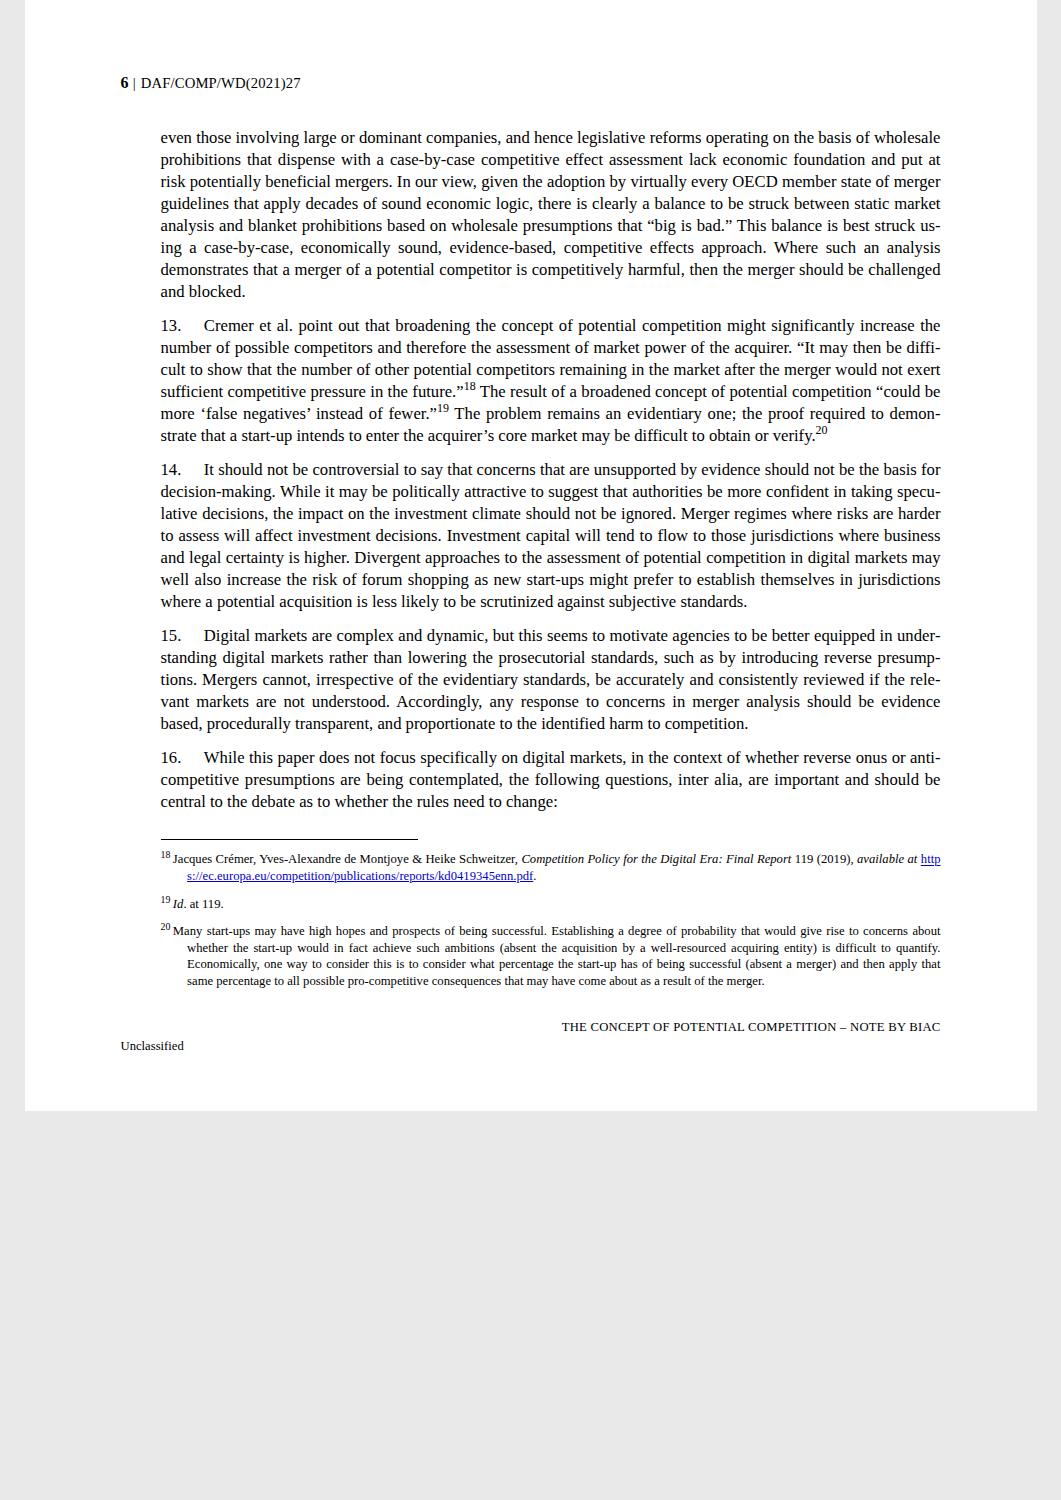6|DAF/COMP/WD(2021)27
even those involving large or dominant companies, and hence legislative reforms operating on the basis of wholesale prohibitions that dispense with a case-by-case competitive effect assessment lack economic foundation and put at risk potentially beneficial mergers. In our view, given the adoption by virtually every OECD member state of merger guidelines that apply decades of sound economic logic, there is clearly a balance to be struck between static market analysis and blanket prohibitions based on wholesale presumptions that “big is bad.” This balance is best struck using a case-by-case, economically sound, evidence-based, competitive effects approach. Where such an analysis demonstrates that a merger of a potential competitor is competitively harmful, then the merger should be challenged and blocked.
13. Cremer et al. point out that broadening the concept of potential competition might significantly increase the number of possible competitors and therefore the assessment of market power of the acquirer. “It may then be difficult to show that the number of other potential competitors remaining in the market after the merger would not exert sufficient competitive pressure in the future.”18 The result of a broadened concept of potential competition “could be more ‘false negatives’ instead of fewer.”19 The problem remains an evidentiary one; the proof required to demonstrate that a start-up intends to enter the acquirer’s core market may be difficult to obtain or verify.20
14. It should not be controversial to say that concerns that are unsupported by evidence should not be the basis for decision-making. While it may be politically attractive to suggest that authorities be more confident in taking speculative decisions, the impact on the investment climate should not be ignored. Merger regimes where risks are harder to assess will affect investment decisions. Investment capital will tend to flow to those jurisdictions where business and legal certainty is higher. Divergent approaches to the assessment of potential competition in digital markets may well also increase the risk of forum shopping as new start-ups might prefer to establish themselves in jurisdictions where a potential acquisition is less likely to be scrutinized against subjective standards.
15. Digital markets are complex and dynamic, but this seems to motivate agencies to be better equipped in understanding digital markets rather than lowering the prosecutorial standards, such as by introducing reverse presumptions. Mergers cannot, irrespective of the evidentiary standards, be accurately and consistently reviewed if the relevant markets are not understood. Accordingly, any response to concerns in merger analysis should be evidence based, procedurally transparent, and proportionate to the identified harm to competition.
16. While this paper does not focus specifically on digital markets, in the context of whether reverse onus or anti-competitive presumptions are being contemplated, the following questions, inter alia, are important and should be central to the debate as to whether the rules need to change:
18 Jacques Crémer, Yves-Alexandre de Montjoye & Heike Schweitzer, Competition Policy for the Digital Era: Final Report 119 (2019), available at https://ec.europa.eu/competition/publications/reports/kd0419345enn.pdf.
19 Id. at 119.
20 Many start-ups may have high hopes and prospects of being successful. Establishing a degree of probability that would give rise to concerns about whether the start-up would in fact achieve such ambitions (absent the acquisition by a well-resourced acquiring entity) is difficult to quantify. Economically, one way to consider this is to consider what percentage the start-up has of being successful (absent a merger) and then apply that same percentage to all possible pro-competitive consequences that may have come about as a result of the merger.
THE CONCEPT OF POTENTIAL COMPETITION – NOTE BY BIAC
Unclassified